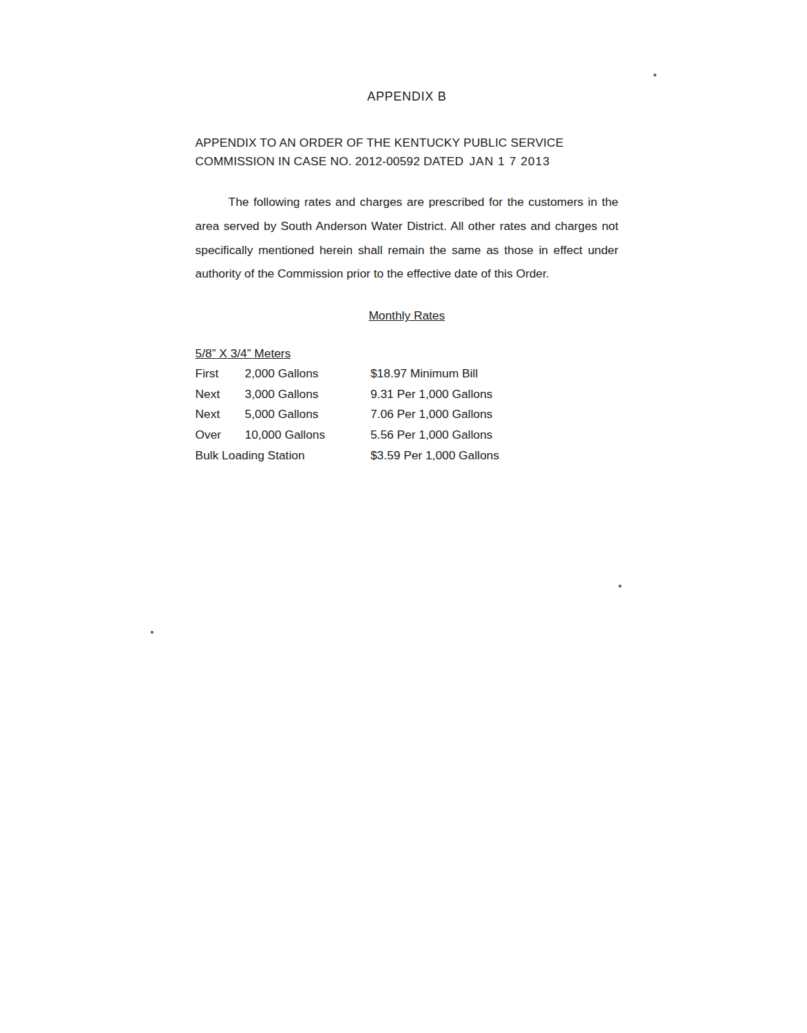• • •
APPENDIX B
APPENDIX TO AN ORDER OF THE KENTUCKY PUBLIC SERVICE
COMMISSION IN CASE NO. 2012-00592 DATED JAN 1 7 2013
The following rates and charges are prescribed for the customers in the area served by South Anderson Water District. All other rates and charges not specifically mentioned herein shall remain the same as those in effect under authority of the Commission prior to the effective date of this Order.
Monthly Rates
5/8” X 3/4” Meters
| First | 2,000 Gallons | $18.97 Minimum Bill |
| Next | 3,000 Gallons | 9.31 Per 1,000 Gallons |
| Next | 5,000 Gallons | 7.06 Per 1,000 Gallons |
| Over | 10,000 Gallons | 5.56 Per 1,000 Gallons |
| Bulk Loading Station | $3.59 Per 1,000 Gallons |